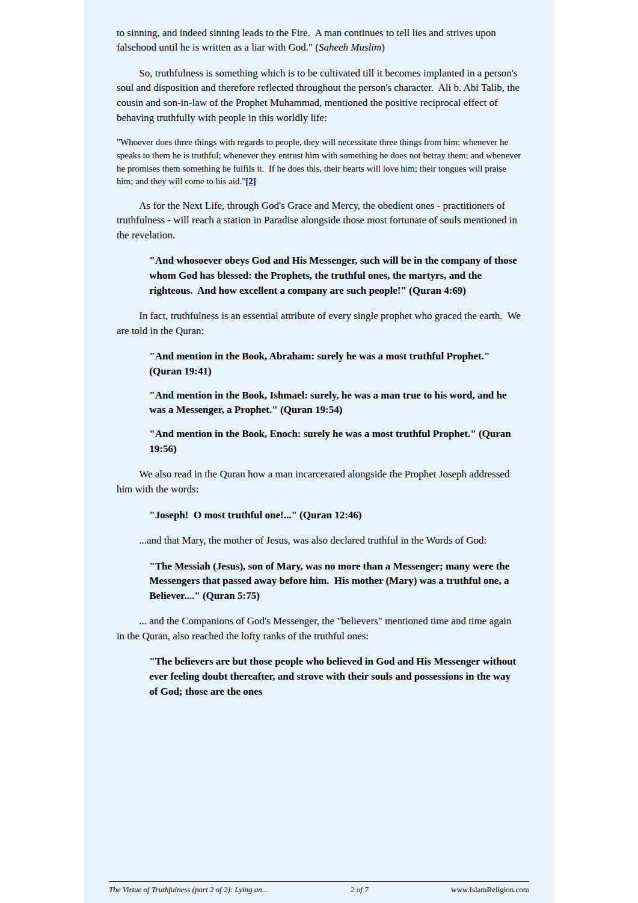to sinning, and indeed sinning leads to the Fire. A man continues to tell lies and strives upon falsehood until he is written as a liar with God." (Saheeh Muslim)
So, truthfulness is something which is to be cultivated till it becomes implanted in a person's soul and disposition and therefore reflected throughout the person's character. Ali b. Abi Talib, the cousin and son-in-law of the Prophet Muhammad, mentioned the positive reciprocal effect of behaving truthfully with people in this worldly life:
"Whoever does three things with regards to people, they will necessitate three things from him: whenever he speaks to them he is truthful; whenever they entrust him with something he does not betray them; and whenever he promises them something he fulfils it. If he does this, their hearts will love him; their tongues will praise him; and they will come to his aid."[2]
As for the Next Life, through God's Grace and Mercy, the obedient ones - practitioners of truthfulness - will reach a station in Paradise alongside those most fortunate of souls mentioned in the revelation.
"And whosoever obeys God and His Messenger, such will be in the company of those whom God has blessed: the Prophets, the truthful ones, the martyrs, and the righteous. And how excellent a company are such people!" (Quran 4:69)
In fact, truthfulness is an essential attribute of every single prophet who graced the earth. We are told in the Quran:
"And mention in the Book, Abraham: surely he was a most truthful Prophet." (Quran 19:41)
"And mention in the Book, Ishmael: surely, he was a man true to his word, and he was a Messenger, a Prophet." (Quran 19:54)
"And mention in the Book, Enoch: surely he was a most truthful Prophet." (Quran 19:56)
We also read in the Quran how a man incarcerated alongside the Prophet Joseph addressed him with the words:
"Joseph! O most truthful one!..." (Quran 12:46)
...and that Mary, the mother of Jesus, was also declared truthful in the Words of God:
"The Messiah (Jesus), son of Mary, was no more than a Messenger; many were the Messengers that passed away before him. His mother (Mary) was a truthful one, a Believer...." (Quran 5:75)
... and the Companions of God's Messenger, the "believers" mentioned time and time again in the Quran, also reached the lofty ranks of the truthful ones:
"The believers are but those people who believed in God and His Messenger without ever feeling doubt thereafter, and strove with their souls and possessions in the way of God; those are the ones
The Virtue of Truthfulness (part 2 of 2): Lying an... 2 of 7 www.IslamReligion.com